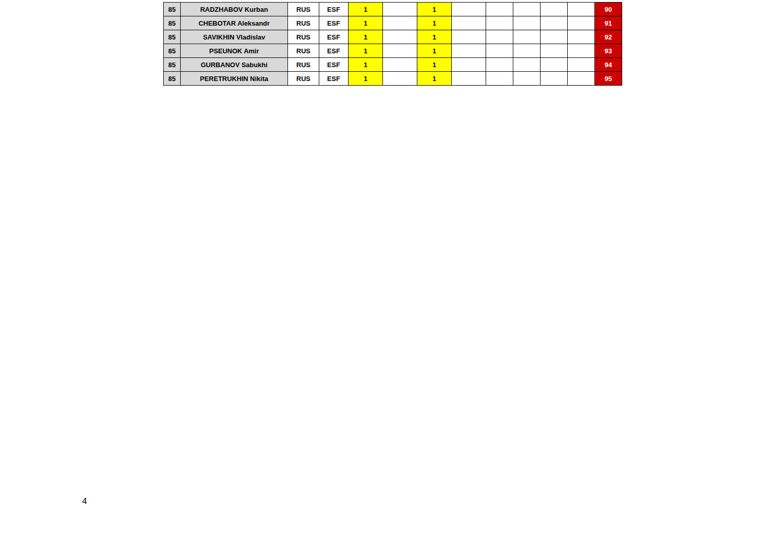| 85 | RADZHABOV Kurban | RUS | ESF | 1 | | 1 | | | | | | 90 |
| 85 | CHEBOTAR Aleksandr | RUS | ESF | 1 | | 1 | | | | | | 91 |
| 85 | SAVIKHIN Vladislav | RUS | ESF | 1 | | 1 | | | | | | 92 |
| 85 | PSEUNOK Amir | RUS | ESF | 1 | | 1 | | | | | | 93 |
| 85 | GURBANOV Sabukhi | RUS | ESF | 1 | | 1 | | | | | | 94 |
| 85 | PERETRUKHIN Nikita | RUS | ESF | 1 | | 1 | | | | | | 95 |
4